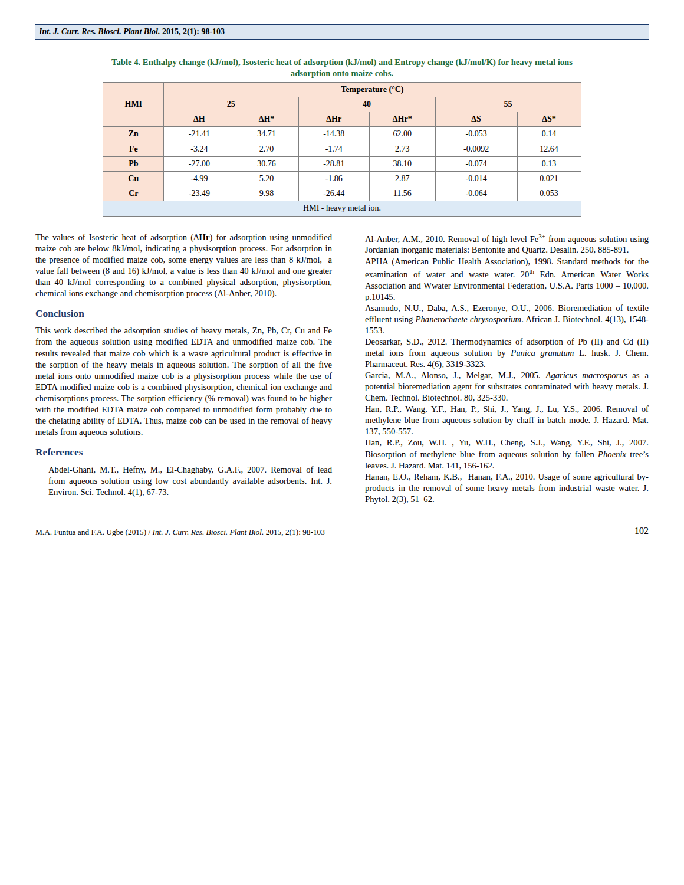Int. J. Curr. Res. Biosci. Plant Biol. 2015, 2(1): 98-103
Table 4. Enthalpy change (kJ/mol), Isosteric heat of adsorption (kJ/mol) and Entropy change (kJ/mol/K) for heavy metal ions adsorption onto maize cobs.
| HMI | Temperature (°C) |
| --- | --- |
| 25 | 40 | 55 |
| ΔH | ΔH* | ΔHr | ΔHr* | ΔS | ΔS* |
| Zn | -21.41 | 34.71 | -14.38 | 62.00 | -0.053 | 0.14 |
| Fe | -3.24 | 2.70 | -1.74 | 2.73 | -0.0092 | 12.64 |
| Pb | -27.00 | 30.76 | -28.81 | 38.10 | -0.074 | 0.13 |
| Cu | -4.99 | 5.20 | -1.86 | 2.87 | -0.014 | 0.021 |
| Cr | -23.49 | 9.98 | -26.44 | 11.56 | -0.064 | 0.053 |
| HMI - heavy metal ion. |
The values of Isosteric heat of adsorption (ΔHr) for adsorption using unmodified maize cob are below 8kJ/mol, indicating a physisorption process. For adsorption in the presence of modified maize cob, some energy values are less than 8 kJ/mol, a value fall between (8 and 16) kJ/mol, a value is less than 40 kJ/mol and one greater than 40 kJ/mol corresponding to a combined physical adsorption, physisorption, chemical ions exchange and chemisorption process (Al-Anber, 2010).
Conclusion
This work described the adsorption studies of heavy metals, Zn, Pb, Cr, Cu and Fe from the aqueous solution using modified EDTA and unmodified maize cob. The results revealed that maize cob which is a waste agricultural product is effective in the sorption of the heavy metals in aqueous solution. The sorption of all the five metal ions onto unmodified maize cob is a physisorption process while the use of EDTA modified maize cob is a combined physisorption, chemical ion exchange and chemisorptions process. The sorption efficiency (% removal) was found to be higher with the modified EDTA maize cob compared to unmodified form probably due to the chelating ability of EDTA. Thus, maize cob can be used in the removal of heavy metals from aqueous solutions.
References
Abdel-Ghani, M.T., Hefny, M., El-Chaghaby, G.A.F., 2007. Removal of lead from aqueous solution using low cost abundantly available adsorbents. Int. J. Environ. Sci. Technol. 4(1), 67-73.
Al-Anber, A.M., 2010. Removal of high level Fe3+ from aqueous solution using Jordanian inorganic materials: Bentonite and Quartz. Desalin. 250, 885-891.
APHA (American Public Health Association), 1998. Standard methods for the examination of water and waste water. 20th Edn. American Water Works Association and Wwater Environmental Federation, U.S.A. Parts 1000 – 10,000. p.10145.
Asamudo, N.U., Daba, A.S., Ezeronye, O.U., 2006. Bioremediation of textile effluent using Phanerochaete chrysosporium. African J. Biotechnol. 4(13), 1548-1553.
Deosarkar, S.D., 2012. Thermodynamics of adsorption of Pb (II) and Cd (II) metal ions from aqueous solution by Punica granatum L. husk. J. Chem. Pharmaceut. Res. 4(6), 3319-3323.
Garcia, M.A., Alonso, J., Melgar, M.J., 2005. Agaricus macrosporus as a potential bioremediation agent for substrates contaminated with heavy metals. J. Chem. Technol. Biotechnol. 80, 325-330.
Han, R.P., Wang, Y.F., Han, P., Shi, J., Yang, J., Lu, Y.S., 2006. Removal of methylene blue from aqueous solution by chaff in batch mode. J. Hazard. Mat. 137, 550-557.
Han, R.P., Zou, W.H. , Yu, W.H., Cheng, S.J., Wang, Y.F., Shi, J., 2007. Biosorption of methylene blue from aqueous solution by fallen Phoenix tree’s leaves. J. Hazard. Mat. 141, 156-162.
Hanan, E.O., Reham, K.B., Hanan, F.A., 2010. Usage of some agricultural by-products in the removal of some heavy metals from industrial waste water. J. Phytol. 2(3), 51–62.
M.A. Funtua and F.A. Ugbe (2015) / Int. J. Curr. Res. Biosci. Plant Biol. 2015, 2(1): 98-103
102